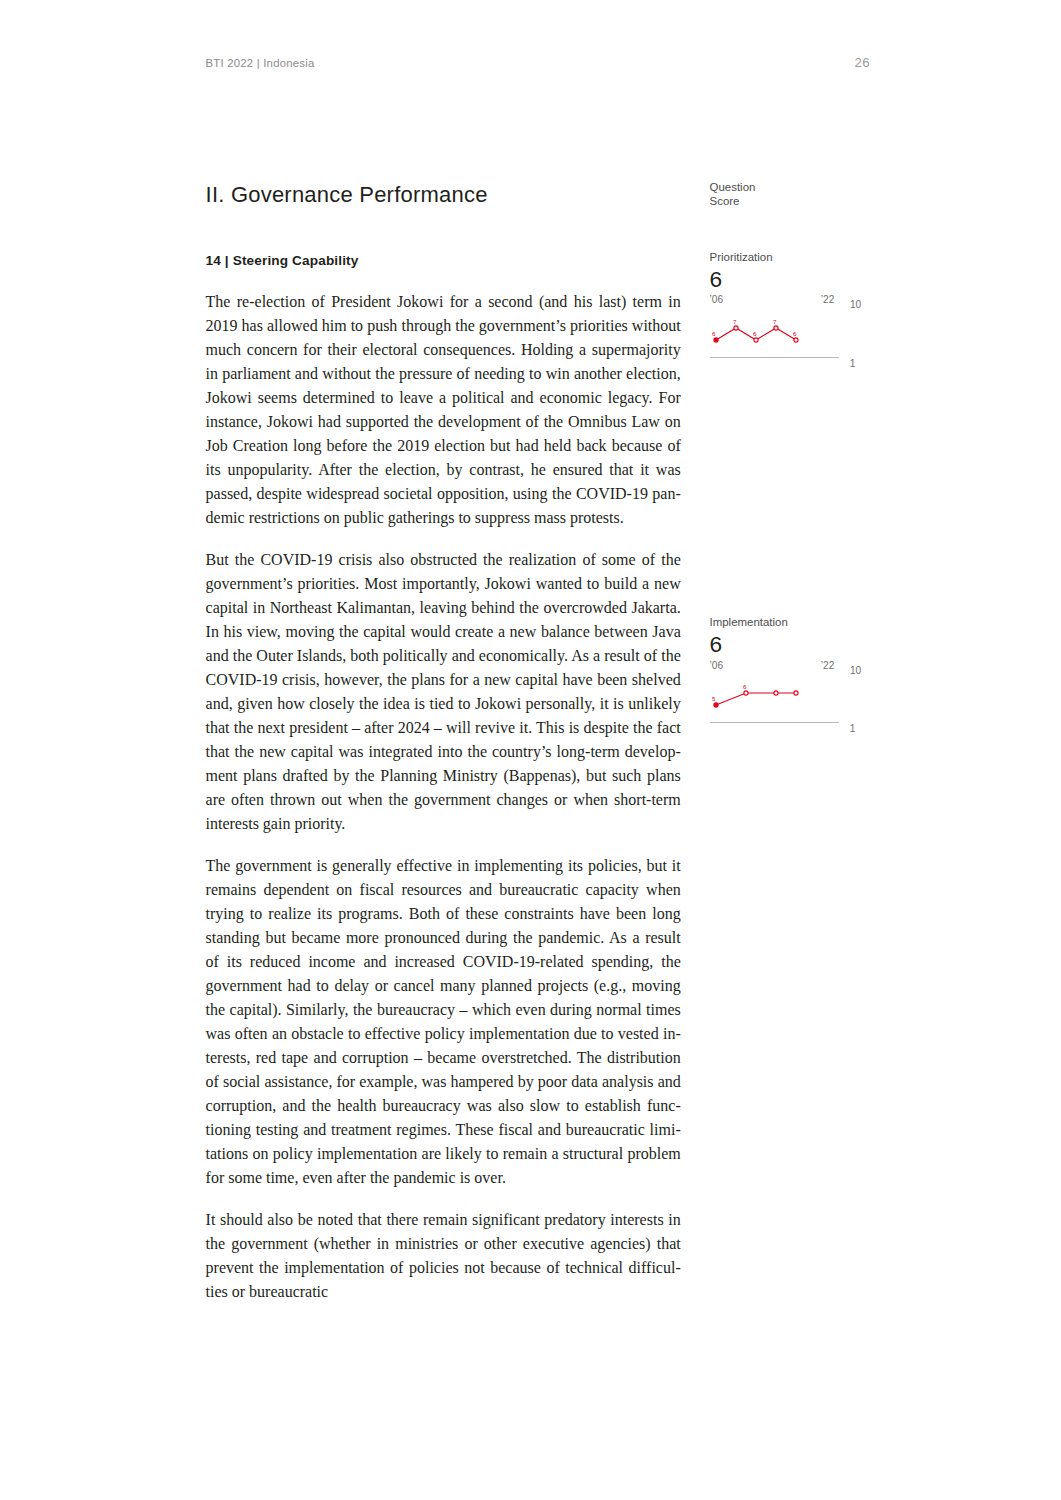BTI 2022 | Indonesia
26
II. Governance Performance
14 | Steering Capability
The re-election of President Jokowi for a second (and his last) term in 2019 has allowed him to push through the government’s priorities without much concern for their electoral consequences. Holding a supermajority in parliament and without the pressure of needing to win another election, Jokowi seems determined to leave a political and economic legacy. For instance, Jokowi had supported the development of the Omnibus Law on Job Creation long before the 2019 election but had held back because of its unpopularity. After the election, by contrast, he ensured that it was passed, despite widespread societal opposition, using the COVID-19 pandemic restrictions on public gatherings to suppress mass protests.
But the COVID-19 crisis also obstructed the realization of some of the government’s priorities. Most importantly, Jokowi wanted to build a new capital in Northeast Kalimantan, leaving behind the overcrowded Jakarta. In his view, moving the capital would create a new balance between Java and the Outer Islands, both politically and economically. As a result of the COVID-19 crisis, however, the plans for a new capital have been shelved and, given how closely the idea is tied to Jokowi personally, it is unlikely that the next president – after 2024 – will revive it. This is despite the fact that the new capital was integrated into the country’s long-term development plans drafted by the Planning Ministry (Bappenas), but such plans are often thrown out when the government changes or when short-term interests gain priority.
The government is generally effective in implementing its policies, but it remains dependent on fiscal resources and bureaucratic capacity when trying to realize its programs. Both of these constraints have been long standing but became more pronounced during the pandemic. As a result of its reduced income and increased COVID-19-related spending, the government had to delay or cancel many planned projects (e.g., moving the capital). Similarly, the bureaucracy – which even during normal times was often an obstacle to effective policy implementation due to vested interests, red tape and corruption – became overstretched. The distribution of social assistance, for example, was hampered by poor data analysis and corruption, and the health bureaucracy was also slow to establish functioning testing and treatment regimes. These fiscal and bureaucratic limitations on policy implementation are likely to remain a structural problem for some time, even after the pandemic is over.
It should also be noted that there remain significant predatory interests in the government (whether in ministries or other executive agencies) that prevent the implementation of policies not because of technical difficulties or bureaucratic
Question
Score
Prioritization
6
’06’22
10 1
6 7 6 7 6
Implementation
6
’06’22
10 1
5 6